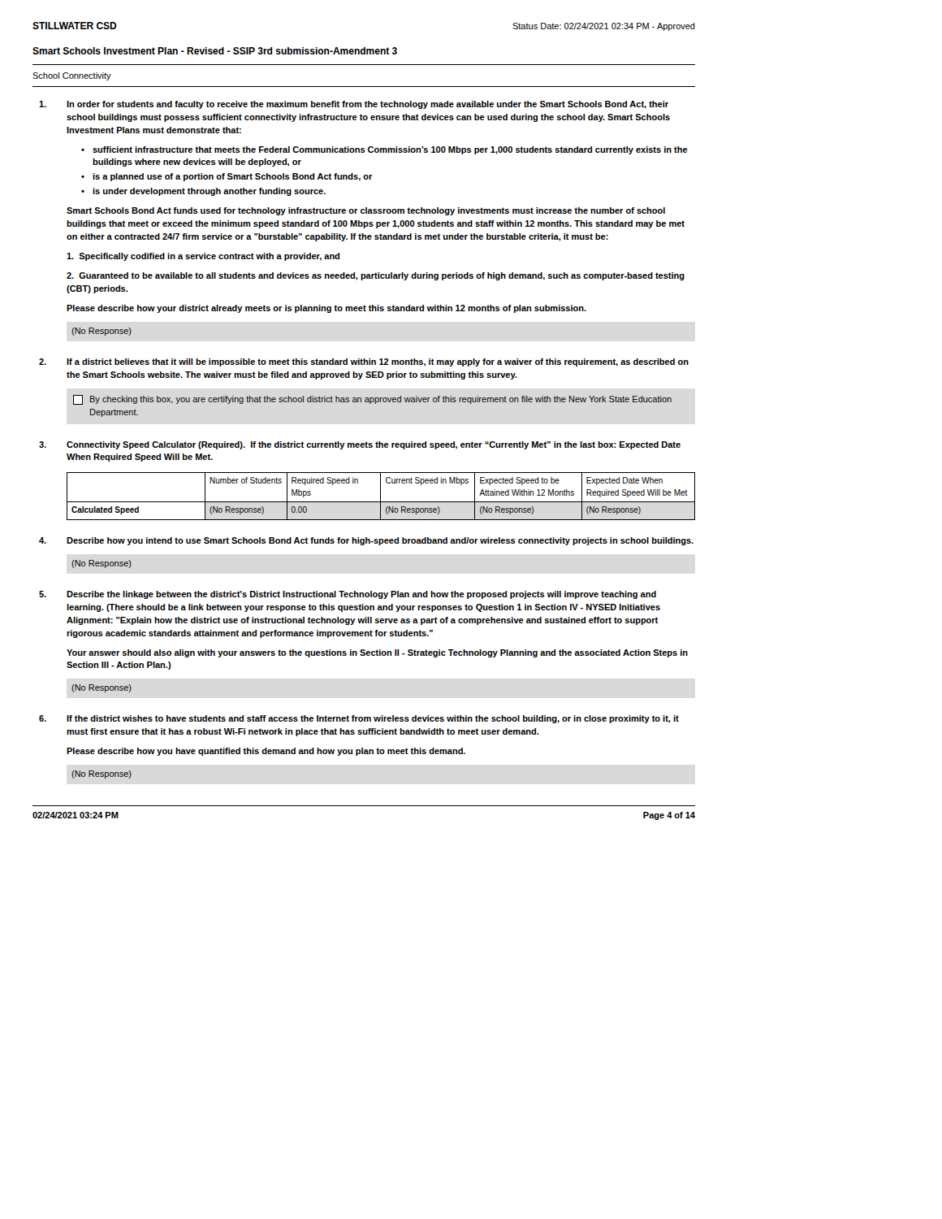STILLWATER CSD Status Date: 02/24/2021 02:34 PM - Approved
Smart Schools Investment Plan - Revised - SSIP 3rd submission-Amendment 3
School Connectivity
In order for students and faculty to receive the maximum benefit from the technology made available under the Smart Schools Bond Act, their school buildings must possess sufficient connectivity infrastructure to ensure that devices can be used during the school day. Smart Schools Investment Plans must demonstrate that:
sufficient infrastructure that meets the Federal Communications Commission’s 100 Mbps per 1,000 students standard currently exists in the buildings where new devices will be deployed, or
is a planned use of a portion of Smart Schools Bond Act funds, or
is under development through another funding source.
Smart Schools Bond Act funds used for technology infrastructure or classroom technology investments must increase the number of school buildings that meet or exceed the minimum speed standard of 100 Mbps per 1,000 students and staff within 12 months. This standard may be met on either a contracted 24/7 firm service or a "burstable" capability. If the standard is met under the burstable criteria, it must be:
1. Specifically codified in a service contract with a provider, and
2. Guaranteed to be available to all students and devices as needed, particularly during periods of high demand, such as computer-based testing (CBT) periods.
Please describe how your district already meets or is planning to meet this standard within 12 months of plan submission.
(No Response)
If a district believes that it will be impossible to meet this standard within 12 months, it may apply for a waiver of this requirement, as described on the Smart Schools website. The waiver must be filed and approved by SED prior to submitting this survey.
By checking this box, you are certifying that the school district has an approved waiver of this requirement on file with the New York State Education Department.
Connectivity Speed Calculator (Required). If the district currently meets the required speed, enter “Currently Met” in the last box: Expected Date When Required Speed Will be Met.
| | Number of Students | Required Speed in Mbps | Current Speed in Mbps | Expected Speed to be Attained Within 12 Months | Expected Date When Required Speed Will be Met |
| --- | --- | --- | --- | --- | --- |
| Calculated Speed | (No Response) | 0.00 | (No Response) | (No Response) | (No Response) |
Describe how you intend to use Smart Schools Bond Act funds for high-speed broadband and/or wireless connectivity projects in school buildings.
(No Response)
Describe the linkage between the district's District Instructional Technology Plan and how the proposed projects will improve teaching and learning. (There should be a link between your response to this question and your responses to Question 1 in Section IV - NYSED Initiatives Alignment: "Explain how the district use of instructional technology will serve as a part of a comprehensive and sustained effort to support rigorous academic standards attainment and performance improvement for students."
Your answer should also align with your answers to the questions in Section II - Strategic Technology Planning and the associated Action Steps in Section III - Action Plan.)
(No Response)
If the district wishes to have students and staff access the Internet from wireless devices within the school building, or in close proximity to it, it must first ensure that it has a robust Wi-Fi network in place that has sufficient bandwidth to meet user demand.
Please describe how you have quantified this demand and how you plan to meet this demand.
(No Response)
02/24/2021 03:24 PM Page 4 of 14